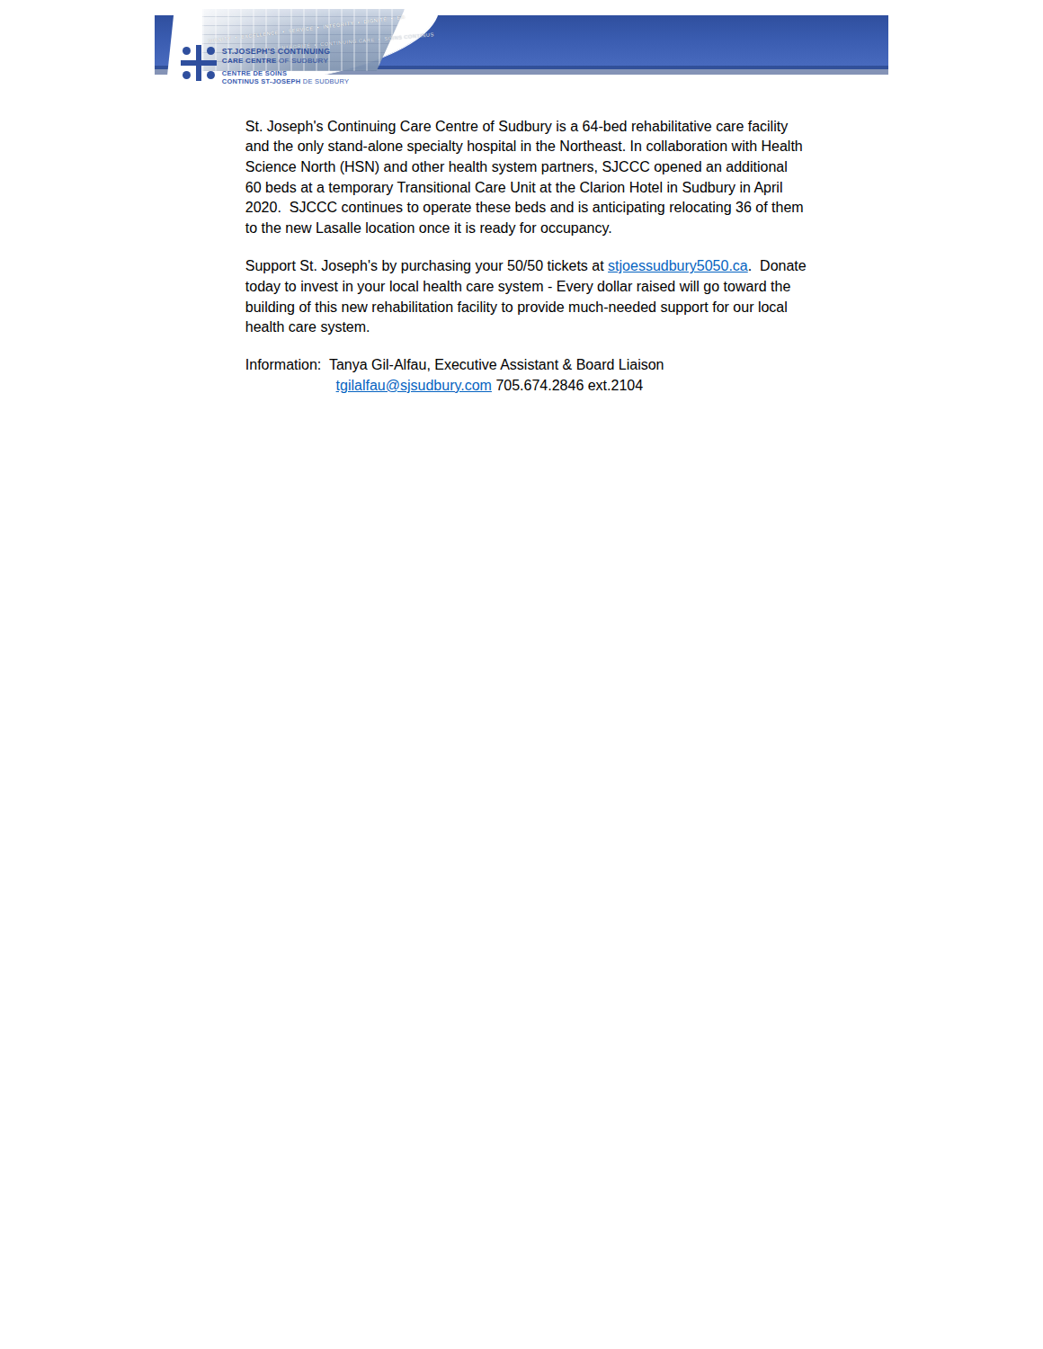DIGNITY • EXCELLENCE • SERVICE • INTEGRITY • DIGNITÉ • EXCELLENCE
SERVICE • INTÉGRITÉ • CONTINUING CARE • SOINS CONTINUS
ST.JOSEPH'S CONTINUING
CARE CENTRE OF SUDBURY
CENTRE DE SOINS
CONTINUS ST-JOSEPH DE SUDBURY
St. Joseph's Continuing Care Centre of Sudbury is a 64-bed rehabilitative care facility and the only stand-alone specialty hospital in the Northeast. In collaboration with Health Science North (HSN) and other health system partners, SJCCC opened an additional 60 beds at a temporary Transitional Care Unit at the Clarion Hotel in Sudbury in April 2020. SJCCC continues to operate these beds and is anticipating relocating 36 of them to the new Lasalle location once it is ready for occupancy.
Support St. Joseph's by purchasing your 50/50 tickets at stjoessudbury5050.ca. Donate today to invest in your local health care system - Every dollar raised will go toward the building of this new rehabilitation facility to provide much-needed support for our local health care system.
Information: Tanya Gil-Alfau, Executive Assistant & Board Liaison
tgilalfau@sjsudbury.com 705.674.2846 ext.2104